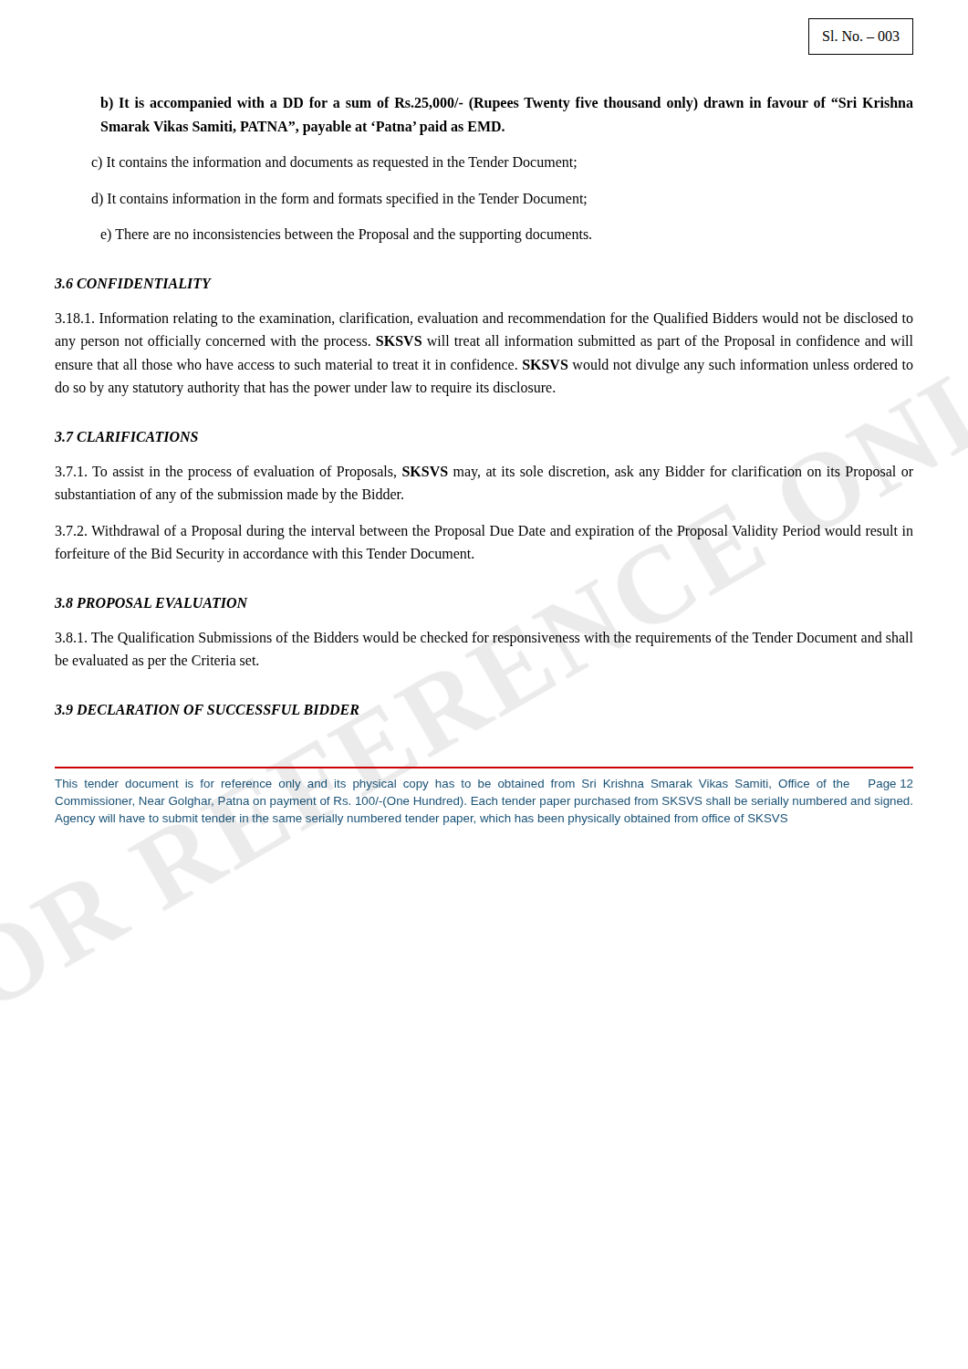FOR REFERENCE ONLY
Sl. No. – 003
b) It is accompanied with a DD for a sum of Rs.25,000/- (Rupees Twenty five thousand only) drawn in favour of “Sri Krishna Smarak Vikas Samiti, PATNA”, payable at ‘Patna’ paid as EMD.
c) It contains the information and documents as requested in the Tender Document;
d) It contains information in the form and formats specified in the Tender Document;
e) There are no inconsistencies between the Proposal and the supporting documents.
3.6 CONFIDENTIALITY
3.18.1. Information relating to the examination, clarification, evaluation and recommendation for the Qualified Bidders would not be disclosed to any person not officially concerned with the process. SKSVS will treat all information submitted as part of the Proposal in confidence and will ensure that all those who have access to such material to treat it in confidence. SKSVS would not divulge any such information unless ordered to do so by any statutory authority that has the power under law to require its disclosure.
3.7 CLARIFICATIONS
3.7.1. To assist in the process of evaluation of Proposals, SKSVS may, at its sole discretion, ask any Bidder for clarification on its Proposal or substantiation of any of the submission made by the Bidder.
3.7.2. Withdrawal of a Proposal during the interval between the Proposal Due Date and expiration of the Proposal Validity Period would result in forfeiture of the Bid Security in accordance with this Tender Document.
3.8 PROPOSAL EVALUATION
3.8.1. The Qualification Submissions of the Bidders would be checked for responsiveness with the requirements of the Tender Document and shall be evaluated as per the Criteria set.
3.9 DECLARATION OF SUCCESSFUL BIDDER
Page 12 This tender document is for reference only and its physical copy has to be obtained from Sri Krishna Smarak Vikas Samiti, Office of the Commissioner, Near Golghar, Patna on payment of Rs. 100/-(One Hundred). Each tender paper purchased from SKSVS shall be serially numbered and signed. Agency will have to submit tender in the same serially numbered tender paper, which has been physically obtained from office of SKSVS